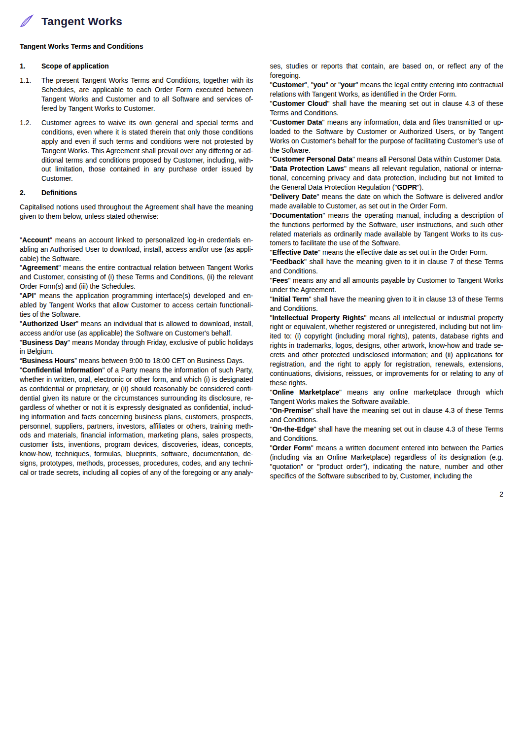Tangent Works
Tangent Works Terms and Conditions
1. Scope of application
1.1. The present Tangent Works Terms and Conditions, together with its Schedules, are applicable to each Order Form executed between Tangent Works and Customer and to all Software and services offered by Tangent Works to Customer.
1.2. Customer agrees to waive its own general and special terms and conditions, even where it is stated therein that only those conditions apply and even if such terms and conditions were not protested by Tangent Works. This Agreement shall prevail over any differing or additional terms and conditions proposed by Customer, including, without limitation, those contained in any purchase order issued by Customer.
2. Definitions
Capitalised notions used throughout the Agreement shall have the meaning given to them below, unless stated otherwise:
"Account" means an account linked to personalized log-in credentials enabling an Authorised User to download, install, access and/or use (as applicable) the Software.
"Agreement" means the entire contractual relation between Tangent Works and Customer, consisting of (i) these Terms and Conditions, (ii) the relevant Order Form(s) and (iii) the Schedules.
"API" means the application programming interface(s) developed and enabled by Tangent Works that allow Customer to access certain functionalities of the Software.
"Authorized User" means an individual that is allowed to download, install, access and/or use (as applicable) the Software on Customer's behalf.
"Business Day" means Monday through Friday, exclusive of public holidays in Belgium.
“Business Hours” means between 9:00 to 18:00 CET on Business Days.
"Confidential Information" of a Party means the information of such Party, whether in written, oral, electronic or other form, and which (i) is designated as confidential or proprietary, or (ii) should reasonably be considered confidential given its nature or the circumstances surrounding its disclosure, regardless of whether or not it is expressly designated as confidential, including information and facts concerning business plans, customers, prospects, personnel, suppliers, partners, investors, affiliates or others, training methods and materials, financial information, marketing plans, sales prospects, customer lists, inventions, program devices, discoveries, ideas, concepts, know-how, techniques, formulas, blueprints, software, documentation, designs, prototypes, methods, processes, procedures, codes, and any technical or trade secrets, including all copies of any of the foregoing or any analyses, studies or reports that contain, are based on, or reflect any of the foregoing.
"Customer", "you" or "your" means the legal entity entering into contractual relations with Tangent Works, as identified in the Order Form.
"Customer Cloud" shall have the meaning set out in clause 4.3 of these Terms and Conditions.
"Customer Data" means any information, data and files transmitted or uploaded to the Software by Customer or Authorized Users, or by Tangent Works on Customer's behalf for the purpose of facilitating Customer’s use of the Software.
"Customer Personal Data" means all Personal Data within Customer Data.
"Data Protection Laws" means all relevant regulation, national or international, concerning privacy and data protection, including but not limited to the General Data Protection Regulation ("GDPR").
"Delivery Date" means the date on which the Software is delivered and/or made available to Customer, as set out in the Order Form.
"Documentation" means the operating manual, including a description of the functions performed by the Software, user instructions, and such other related materials as ordinarily made available by Tangent Works to its customers to facilitate the use of the Software.
"Effective Date" means the effective date as set out in the Order Form.
"Feedback" shall have the meaning given to it in clause 7 of these Terms and Conditions.
"Fees" means any and all amounts payable by Customer to Tangent Works under the Agreement.
"Initial Term" shall have the meaning given to it in clause 13 of these Terms and Conditions.
"Intellectual Property Rights" means all intellectual or industrial property right or equivalent, whether registered or unregistered, including but not limited to: (i) copyright (including moral rights), patents, database rights and rights in trademarks, logos, designs, other artwork, know-how and trade secrets and other protected undisclosed information; and (ii) applications for registration, and the right to apply for registration, renewals, extensions, continuations, divisions, reissues, or improvements for or relating to any of these rights.
"Online Marketplace" means any online marketplace through which Tangent Works makes the Software available.
"On-Premise" shall have the meaning set out in clause 4.3 of these Terms and Conditions.
"On-the-Edge" shall have the meaning set out in clause 4.3 of these Terms and Conditions.
"Order Form" means a written document entered into between the Parties (including via an Online Marketplace) regardless of its designation (e.g. "quotation" or "product order"), indicating the nature, number and other specifics of the Software subscribed to by, Customer, including the
2